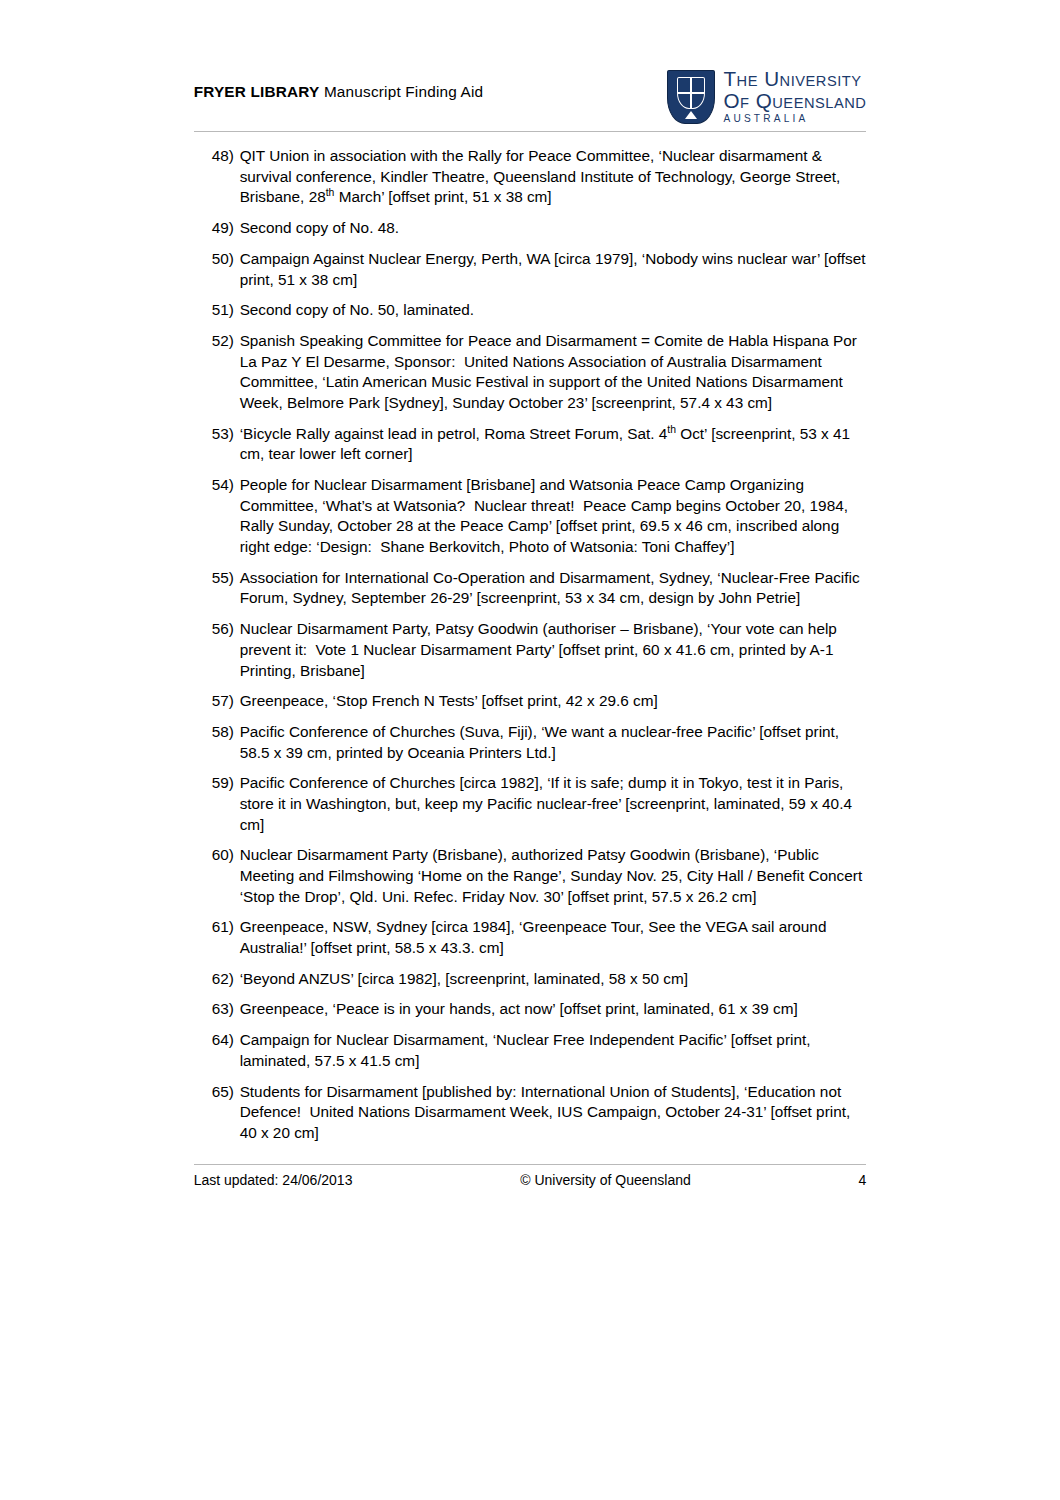FRYER LIBRARY Manuscript Finding Aid
THE UNIVERSITY
OF QUEENSLAND
AUSTRALIA
48) QIT Union in association with the Rally for Peace Committee, ‘Nuclear disarmament & survival conference, Kindler Theatre, Queensland Institute of Technology, George Street, Brisbane, 28th March’ [offset print, 51 x 38 cm]
49) Second copy of No. 48.
50) Campaign Against Nuclear Energy, Perth, WA [circa 1979], ‘Nobody wins nuclear war’ [offset print, 51 x 38 cm]
51) Second copy of No. 50, laminated.
52) Spanish Speaking Committee for Peace and Disarmament = Comite de Habla Hispana Por La Paz Y El Desarme, Sponsor: United Nations Association of Australia Disarmament Committee, ‘Latin American Music Festival in support of the United Nations Disarmament Week, Belmore Park [Sydney], Sunday October 23’ [screenprint, 57.4 x 43 cm]
53) ‘Bicycle Rally against lead in petrol, Roma Street Forum, Sat. 4th Oct’ [screenprint, 53 x 41 cm, tear lower left corner]
54) People for Nuclear Disarmament [Brisbane] and Watsonia Peace Camp Organizing Committee, ‘What’s at Watsonia? Nuclear threat! Peace Camp begins October 20, 1984, Rally Sunday, October 28 at the Peace Camp’ [offset print, 69.5 x 46 cm, inscribed along right edge: ‘Design: Shane Berkovitch, Photo of Watsonia: Toni Chaffey’]
55) Association for International Co-Operation and Disarmament, Sydney, ‘Nuclear-Free Pacific Forum, Sydney, September 26-29’ [screenprint, 53 x 34 cm, design by John Petrie]
56) Nuclear Disarmament Party, Patsy Goodwin (authoriser – Brisbane), ‘Your vote can help prevent it: Vote 1 Nuclear Disarmament Party’ [offset print, 60 x 41.6 cm, printed by A-1 Printing, Brisbane]
57) Greenpeace, ‘Stop French N Tests’ [offset print, 42 x 29.6 cm]
58) Pacific Conference of Churches (Suva, Fiji), ‘We want a nuclear-free Pacific’ [offset print, 58.5 x 39 cm, printed by Oceania Printers Ltd.]
59) Pacific Conference of Churches [circa 1982], ‘If it is safe; dump it in Tokyo, test it in Paris, store it in Washington, but, keep my Pacific nuclear-free’ [screenprint, laminated, 59 x 40.4 cm]
60) Nuclear Disarmament Party (Brisbane), authorized Patsy Goodwin (Brisbane), ‘Public Meeting and Filmshowing ‘Home on the Range’, Sunday Nov. 25, City Hall / Benefit Concert ‘Stop the Drop’, Qld. Uni. Refec. Friday Nov. 30’ [offset print, 57.5 x 26.2 cm]
61) Greenpeace, NSW, Sydney [circa 1984], ‘Greenpeace Tour, See the VEGA sail around Australia!’ [offset print, 58.5 x 43.3. cm]
62) ‘Beyond ANZUS’ [circa 1982], [screenprint, laminated, 58 x 50 cm]
63) Greenpeace, ‘Peace is in your hands, act now’ [offset print, laminated, 61 x 39 cm]
64) Campaign for Nuclear Disarmament, ‘Nuclear Free Independent Pacific’ [offset print, laminated, 57.5 x 41.5 cm]
65) Students for Disarmament [published by: International Union of Students], ‘Education not Defence! United Nations Disarmament Week, IUS Campaign, October 24-31’ [offset print, 40 x 20 cm]
Last updated: 24/06/2013
© University of Queensland
4